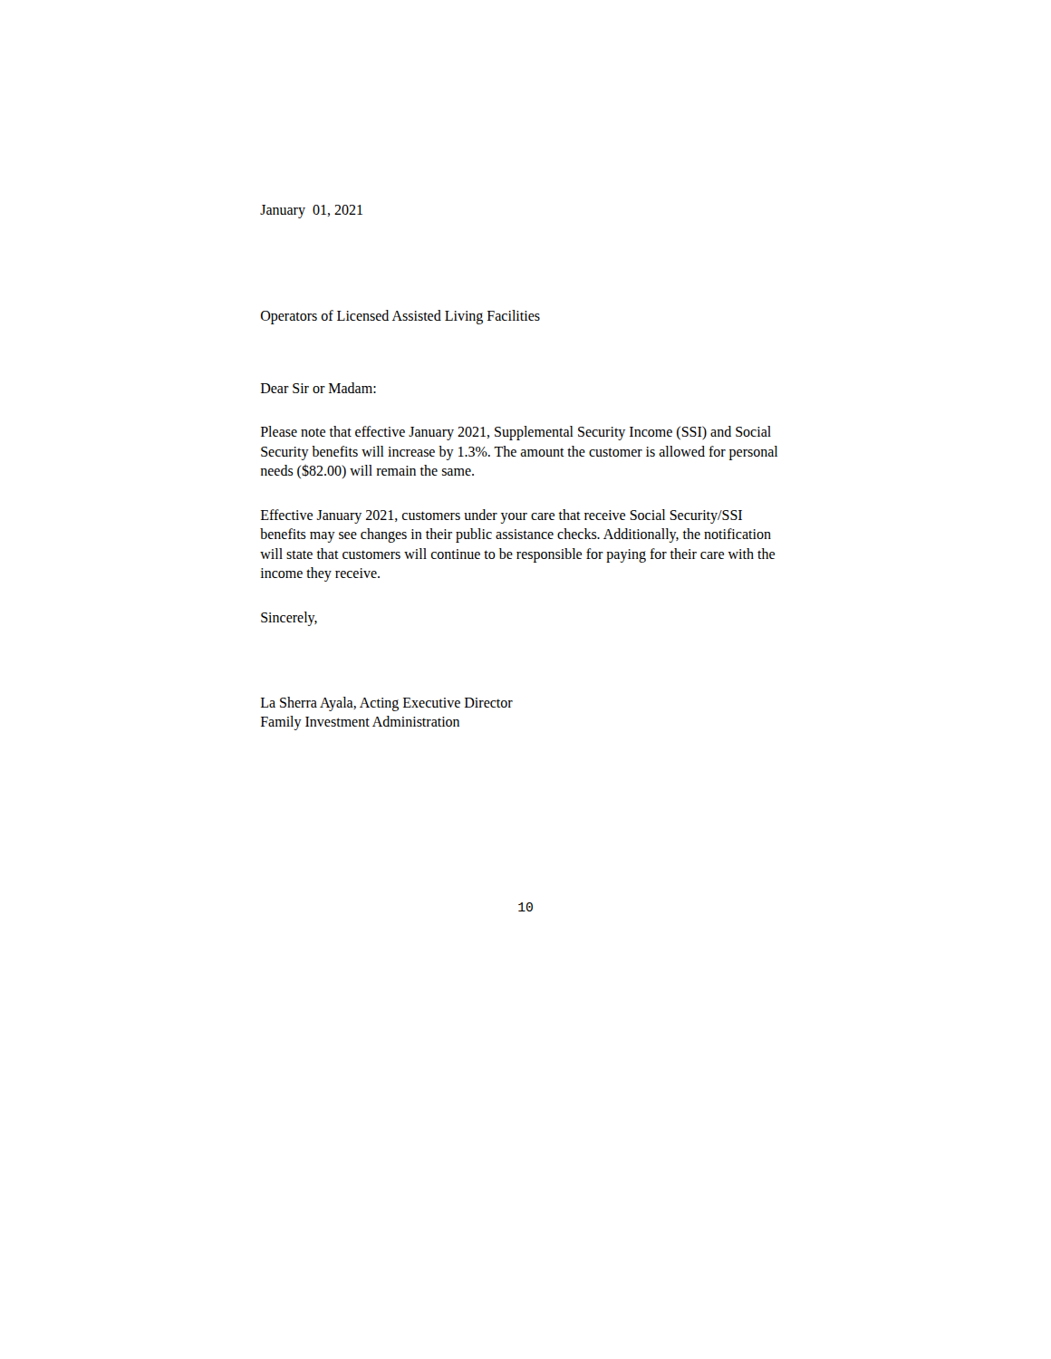January 01, 2021
Operators of Licensed Assisted Living Facilities
Dear Sir or Madam:
Please note that effective January 2021, Supplemental Security Income (SSI) and Social Security benefits will increase by 1.3%. The amount the customer is allowed for personal needs ($82.00) will remain the same.
Effective January 2021, customers under your care that receive Social Security/SSI benefits may see changes in their public assistance checks. Additionally, the notification will state that customers will continue to be responsible for paying for their care with the income they receive.
Sincerely,
La Sherra Ayala, Acting Executive Director
Family Investment Administration
10